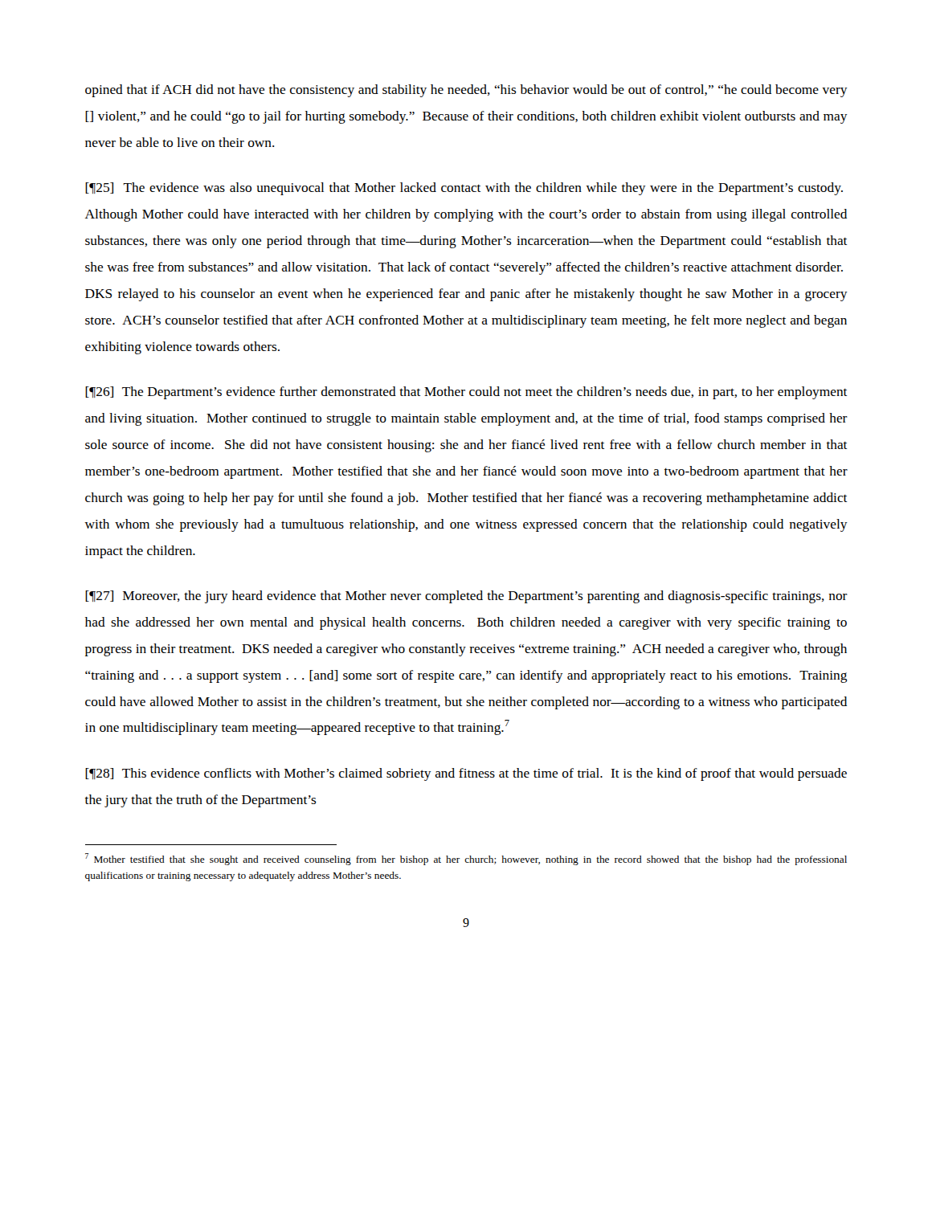opined that if ACH did not have the consistency and stability he needed, “his behavior would be out of control,” “he could become very [] violent,” and he could “go to jail for hurting somebody.” Because of their conditions, both children exhibit violent outbursts and may never be able to live on their own.
[¶25] The evidence was also unequivocal that Mother lacked contact with the children while they were in the Department’s custody. Although Mother could have interacted with her children by complying with the court’s order to abstain from using illegal controlled substances, there was only one period through that time—during Mother’s incarceration—when the Department could “establish that she was free from substances” and allow visitation. That lack of contact “severely” affected the children’s reactive attachment disorder. DKS relayed to his counselor an event when he experienced fear and panic after he mistakenly thought he saw Mother in a grocery store. ACH’s counselor testified that after ACH confronted Mother at a multidisciplinary team meeting, he felt more neglect and began exhibiting violence towards others.
[¶26] The Department’s evidence further demonstrated that Mother could not meet the children’s needs due, in part, to her employment and living situation. Mother continued to struggle to maintain stable employment and, at the time of trial, food stamps comprised her sole source of income. She did not have consistent housing: she and her fiancé lived rent free with a fellow church member in that member’s one-bedroom apartment. Mother testified that she and her fiancé would soon move into a two-bedroom apartment that her church was going to help her pay for until she found a job. Mother testified that her fiancé was a recovering methamphetamine addict with whom she previously had a tumultuous relationship, and one witness expressed concern that the relationship could negatively impact the children.
[¶27] Moreover, the jury heard evidence that Mother never completed the Department’s parenting and diagnosis-specific trainings, nor had she addressed her own mental and physical health concerns. Both children needed a caregiver with very specific training to progress in their treatment. DKS needed a caregiver who constantly receives “extreme training.” ACH needed a caregiver who, through “training and . . . a support system . . . [and] some sort of respite care,” can identify and appropriately react to his emotions. Training could have allowed Mother to assist in the children’s treatment, but she neither completed nor—according to a witness who participated in one multidisciplinary team meeting—appeared receptive to that training.7
[¶28] This evidence conflicts with Mother’s claimed sobriety and fitness at the time of trial. It is the kind of proof that would persuade the jury that the truth of the Department’s
7 Mother testified that she sought and received counseling from her bishop at her church; however, nothing in the record showed that the bishop had the professional qualifications or training necessary to adequately address Mother’s needs.
9